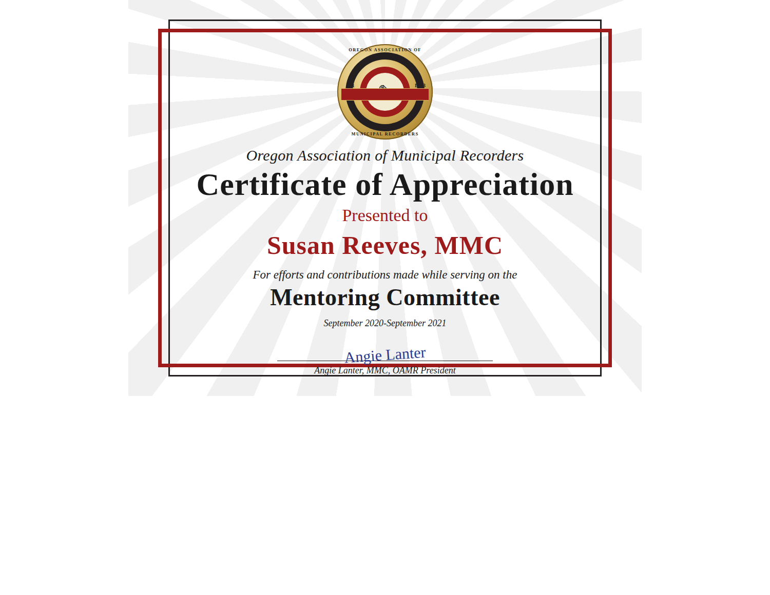✎
Oregon Association of
Municipal Recorders
Est
1983
Oregon Association of Municipal Recorders
Certificate of Appreciation
Presented to
Susan Reeves, MMC
For efforts and contributions made while serving on the
Mentoring Committee
September 2020-September 2021
Angie Lanter
Angie Lanter, MMC, OAMR President